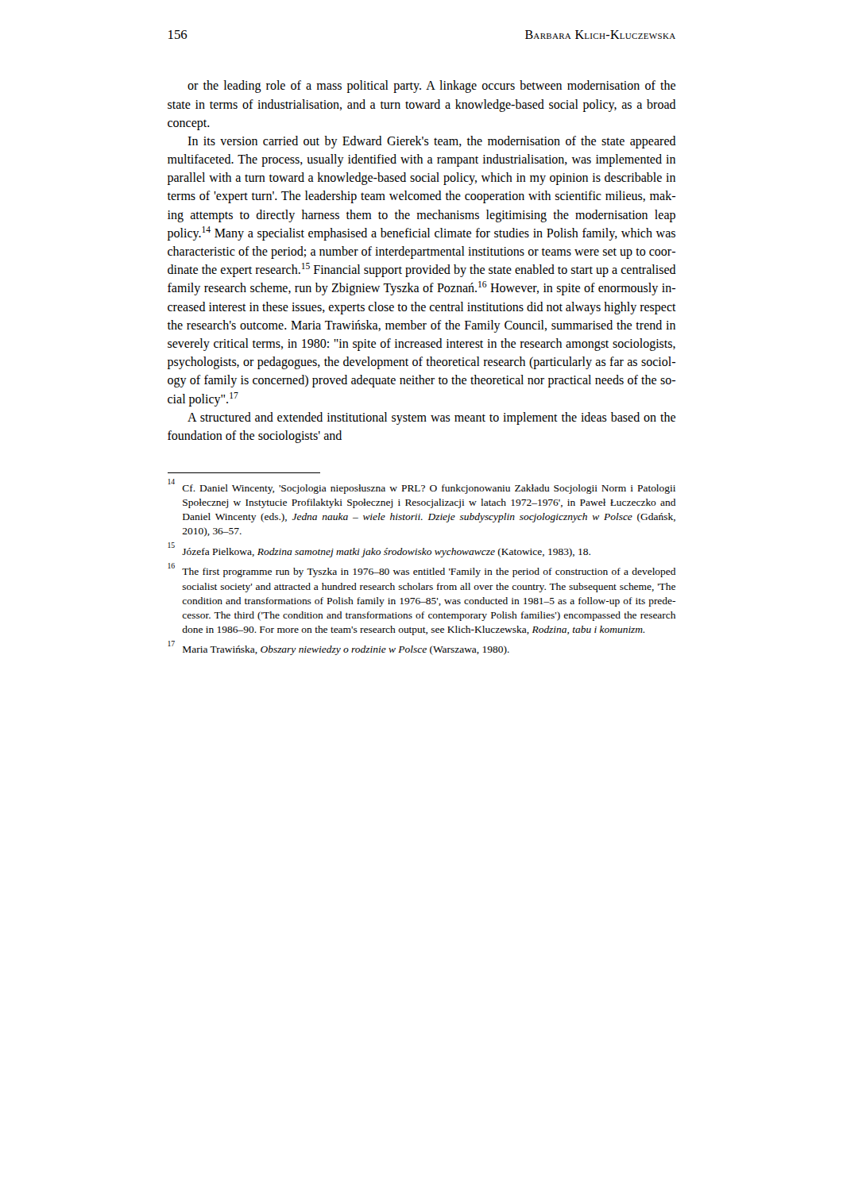156 Barbara Klich-Kluczewska
or the leading role of a mass political party. A linkage occurs between modernisation of the state in terms of industrialisation, and a turn toward a knowledge-based social policy, as a broad concept.
In its version carried out by Edward Gierek's team, the modernisation of the state appeared multifaceted. The process, usually identified with a rampant industrialisation, was implemented in parallel with a turn toward a knowledge-based social policy, which in my opinion is describable in terms of 'expert turn'. The leadership team welcomed the cooperation with scientific milieus, making attempts to directly harness them to the mechanisms legitimising the modernisation leap policy.14 Many a specialist emphasised a beneficial climate for studies in Polish family, which was characteristic of the period; a number of interdepartmental institutions or teams were set up to coordinate the expert research.15 Financial support provided by the state enabled to start up a centralised family research scheme, run by Zbigniew Tyszka of Poznań.16 However, in spite of enormously increased interest in these issues, experts close to the central institutions did not always highly respect the research's outcome. Maria Trawińska, member of the Family Council, summarised the trend in severely critical terms, in 1980: "in spite of increased interest in the research amongst sociologists, psychologists, or pedagogues, the development of theoretical research (particularly as far as sociology of family is concerned) proved adequate neither to the theoretical nor practical needs of the social policy".17
A structured and extended institutional system was meant to implement the ideas based on the foundation of the sociologists' and
14 Cf. Daniel Wincenty, 'Socjologia nieposłuszna w PRL? O funkcjonowaniu Zakładu Socjologii Norm i Patologii Społecznej w Instytucie Profilaktyki Społecznej i Resocjalizacji w latach 1972–1976', in Paweł Łuczeczko and Daniel Wincenty (eds.), Jedna nauka – wiele historii. Dzieje subdyscyplin socjologicznych w Polsce (Gdańsk, 2010), 36–57.
15 Józefa Pielkowa, Rodzina samotnej matki jako środowisko wychowawcze (Katowice, 1983), 18.
16 The first programme run by Tyszka in 1976–80 was entitled 'Family in the period of construction of a developed socialist society' and attracted a hundred research scholars from all over the country. The subsequent scheme, 'The condition and transformations of Polish family in 1976–85', was conducted in 1981–5 as a follow-up of its predecessor. The third ('The condition and transformations of contemporary Polish families') encompassed the research done in 1986–90. For more on the team's research output, see Klich-Kluczewska, Rodzina, tabu i komunizm.
17 Maria Trawińska, Obszary niewiedzy o rodzinie w Polsce (Warszawa, 1980).